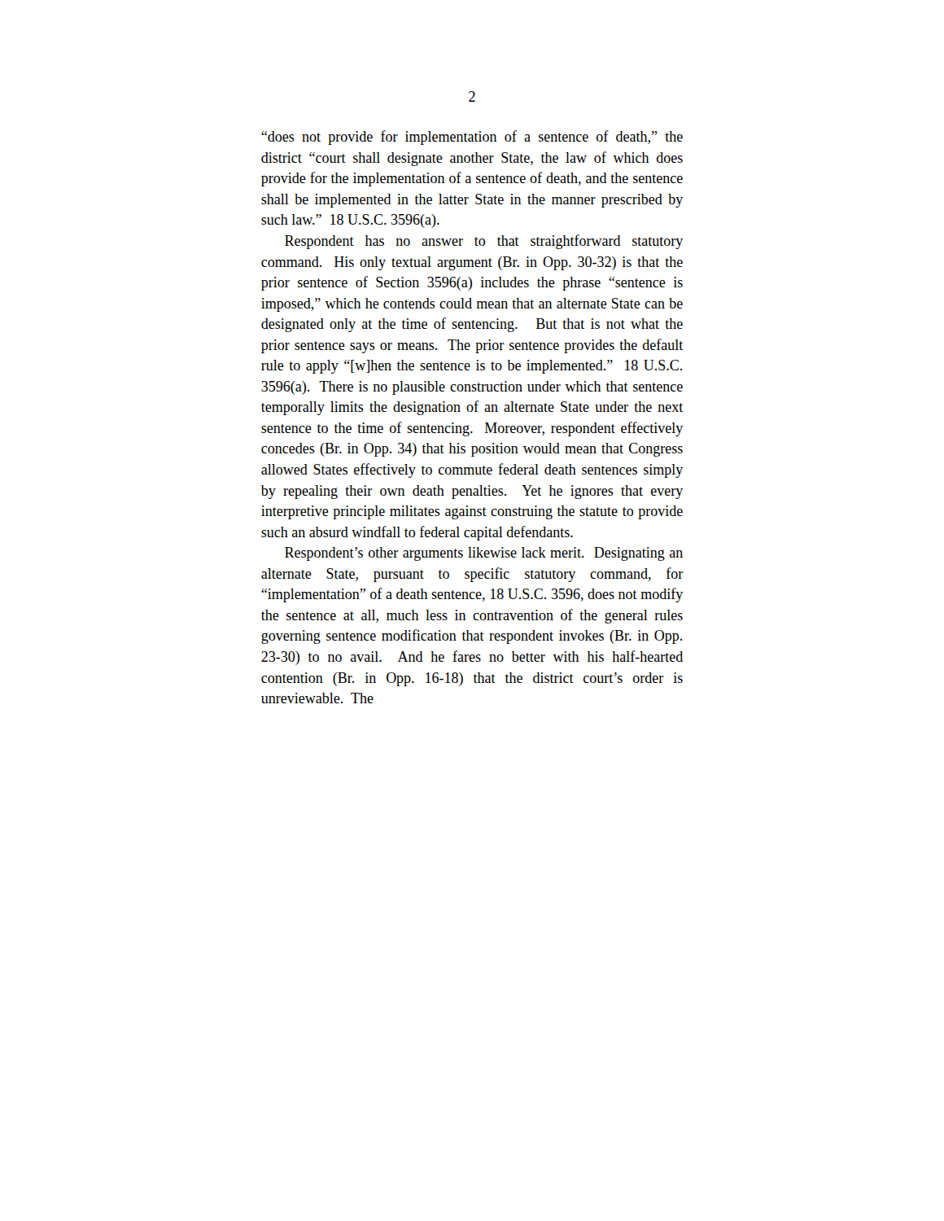2
“does not provide for implementation of a sentence of death,” the district “court shall designate another State, the law of which does provide for the implementation of a sentence of death, and the sentence shall be imple­mented in the latter State in the manner prescribed by such law.” 18 U.S.C. 3596(a).
Respondent has no answer to that straightforward statutory command. His only textual argument (Br. in Opp. 30-32) is that the prior sentence of Section 3596(a) includes the phrase “sentence is imposed,” which he contends could mean that an alternate State can be des­ignated only at the time of sentencing. But that is not what the prior sentence says or means. The prior sen­tence provides the default rule to apply “[w]hen the sen­tence is to be implemented.” 18 U.S.C. 3596(a). There is no plausible construction under which that sentence temporally limits the designation of an alternate State under the next sentence to the time of sentencing. Moreover, respondent effectively concedes (Br. in Opp. 34) that his position would mean that Congress allowed States effectively to commute federal death sentences simply by repealing their own death penalties. Yet he ignores that every interpretive principle militates against construing the statute to provide such an ab­surd windfall to federal capital defendants.
Respondent’s other arguments likewise lack merit. Designating an alternate State, pursuant to specific statutory command, for “implementation” of a death sentence, 18 U.S.C. 3596, does not modify the sentence at all, much less in contravention of the general rules governing sentence modification that respondent in­vokes (Br. in Opp. 23-30) to no avail. And he fares no better with his half-hearted contention (Br. in Opp. 16-18) that the district court’s order is unreviewable. The